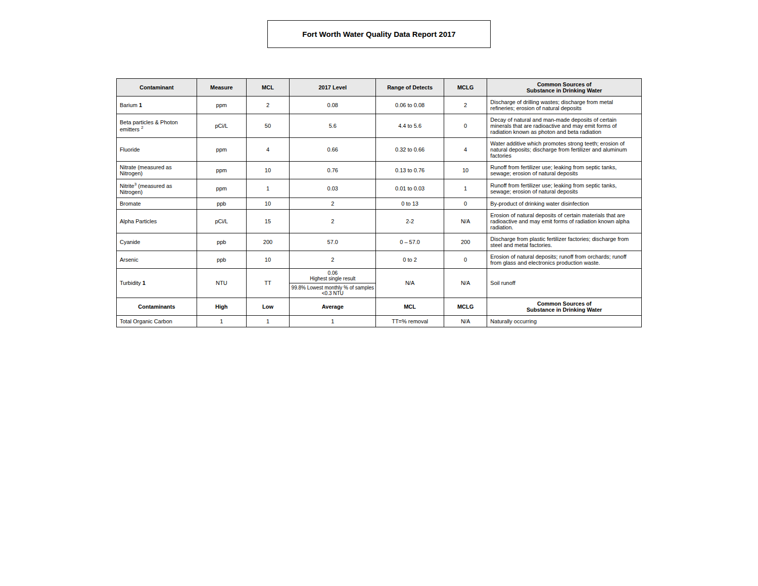Fort Worth Water Quality Data Report 2017
| Contaminant | Measure | MCL | 2017 Level | Range of Detects | MCLG | Common Sources of Substance in Drinking Water |
| --- | --- | --- | --- | --- | --- | --- |
| Barium 1 | ppm | 2 | 0.08 | 0.06 to 0.08 | 2 | Discharge of drilling wastes; discharge from metal refineries; erosion of natural deposits |
| Beta particles & Photon emitters 2 | pCi/L | 50 | 5.6 | 4.4 to 5.6 | 0 | Decay of natural and man-made deposits of certain minerals that are radioactive and may emit forms of radiation known as photon and beta radiation |
| Fluoride | ppm | 4 | 0.66 | 0.32 to 0.66 | 4 | Water additive which promotes strong teeth; erosion of natural deposits; discharge from fertilizer and aluminum factories |
| Nitrate (measured as Nitrogen) | ppm | 10 | 0.76 | 0.13 to 0.76 | 10 | Runoff from fertilizer use; leaking from septic tanks, sewage; erosion of natural deposits |
| Nitrite 3 (measured as Nitrogen) | ppm | 1 | 0.03 | 0.01 to 0.03 | 1 | Runoff from fertilizer use; leaking from septic tanks, sewage; erosion of natural deposits |
| Bromate | ppb | 10 | 2 | 0 to 13 | 0 | By-product of drinking water disinfection |
| Alpha Particles | pCi/L | 15 | 2 | 2-2 | N/A | Erosion of natural deposits of certain materials that are radioactive and may emit forms of radiation known alpha radiation. |
| Cyanide | ppb | 200 | 57.0 | 0 – 57.0 | 200 | Discharge from plastic fertilizer factories; discharge from steel and metal factories. |
| Arsenic | ppb | 10 | 2 | 0 to 2 | 0 | Erosion of natural deposits; runoff from orchards; runoff from glass and electronics production waste. |
| Turbidity 1 | NTU | TT | / 0.06 Highest single result / / 99.8% Lowest monthly % of samples <0.3 NTU / | N/A | N/A | Soil runoff |
| Contaminants | High | Low | Average | MCL | MCLG | Common Sources of Substance in Drinking Water |
| Total Organic Carbon | 1 | 1 | 1 | TT=% removal | N/A | Naturally occurring |